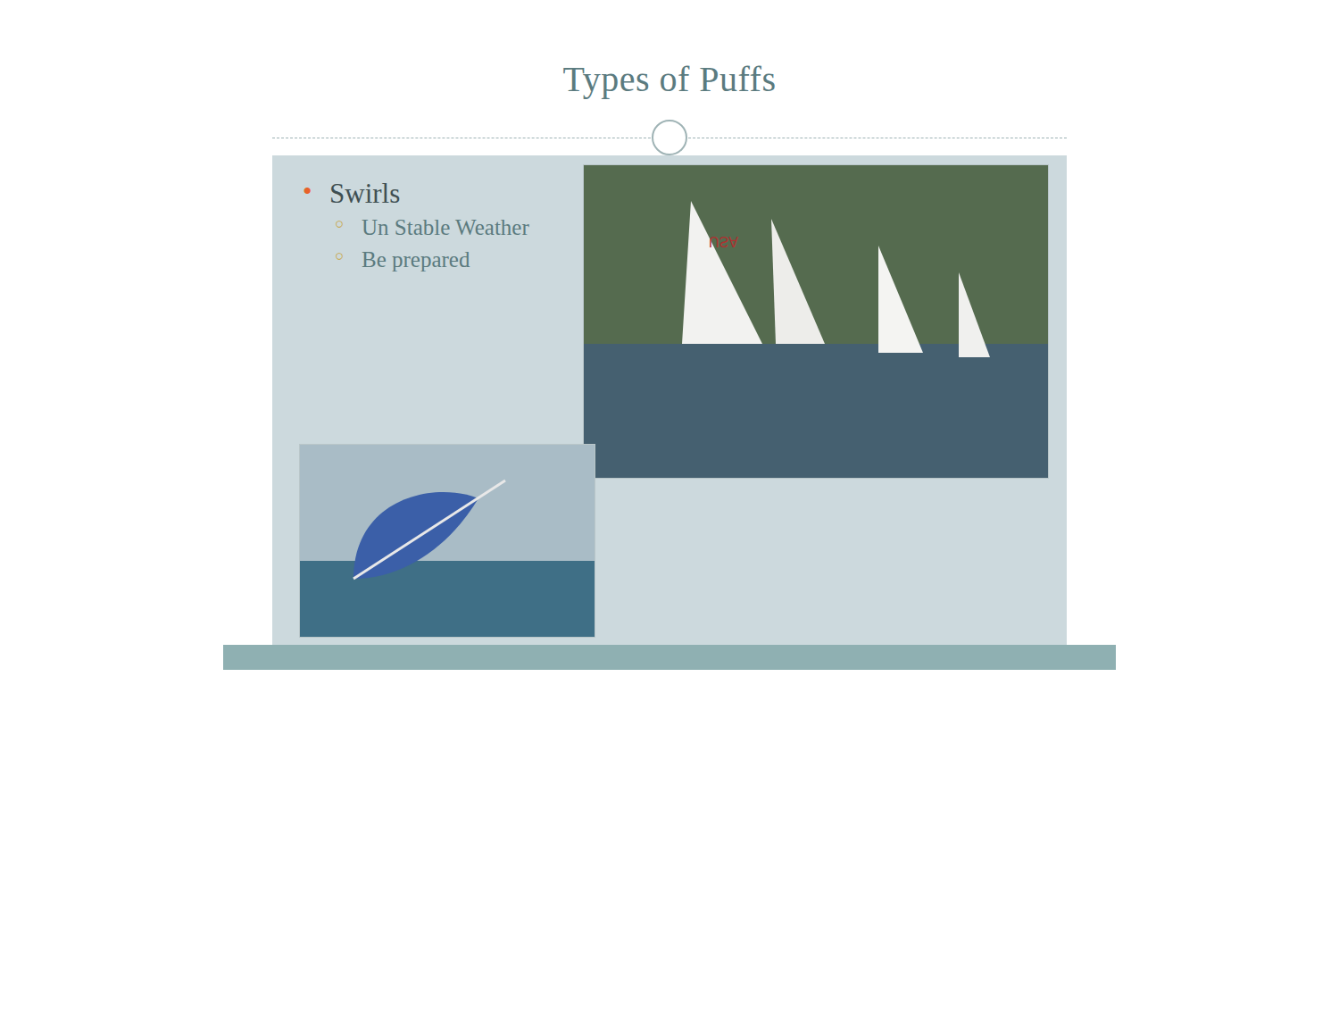Types of Puffs
Swirls
Un Stable Weather
Be prepared